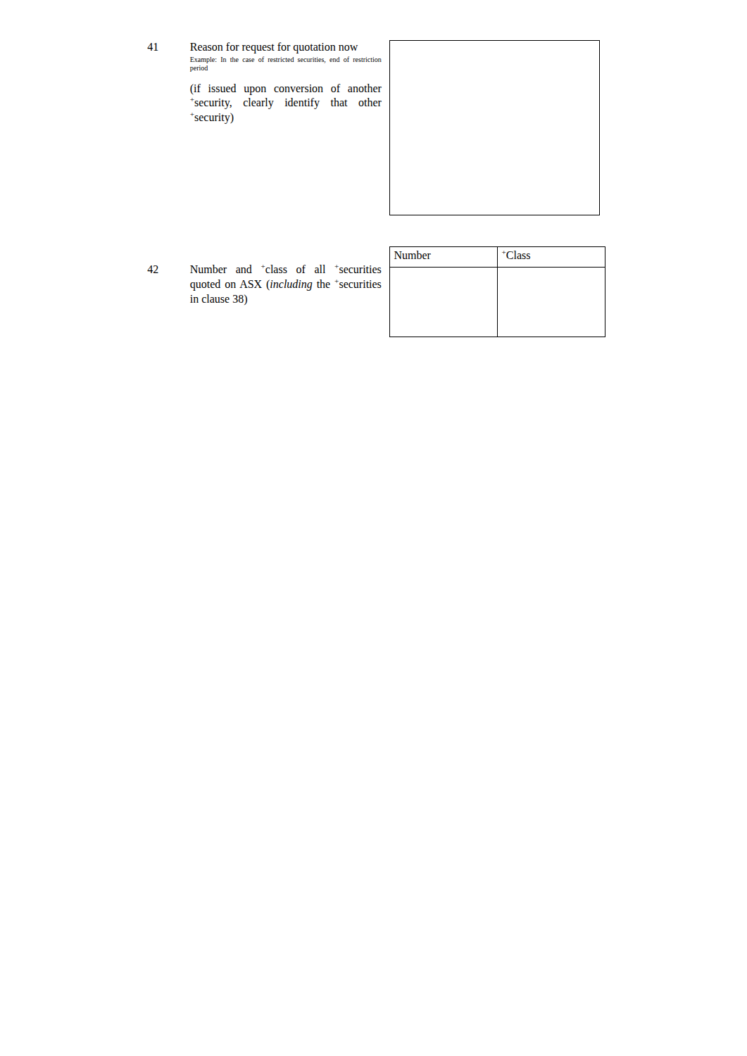41
Reason for request for quotation now
Example: In the case of restricted securities, end of restriction period
(if issued upon conversion of another +security, clearly identify that other +security)
42
Number and +class of all +securities quoted on ASX (including the +securities in clause 38)
| Number | + Class |